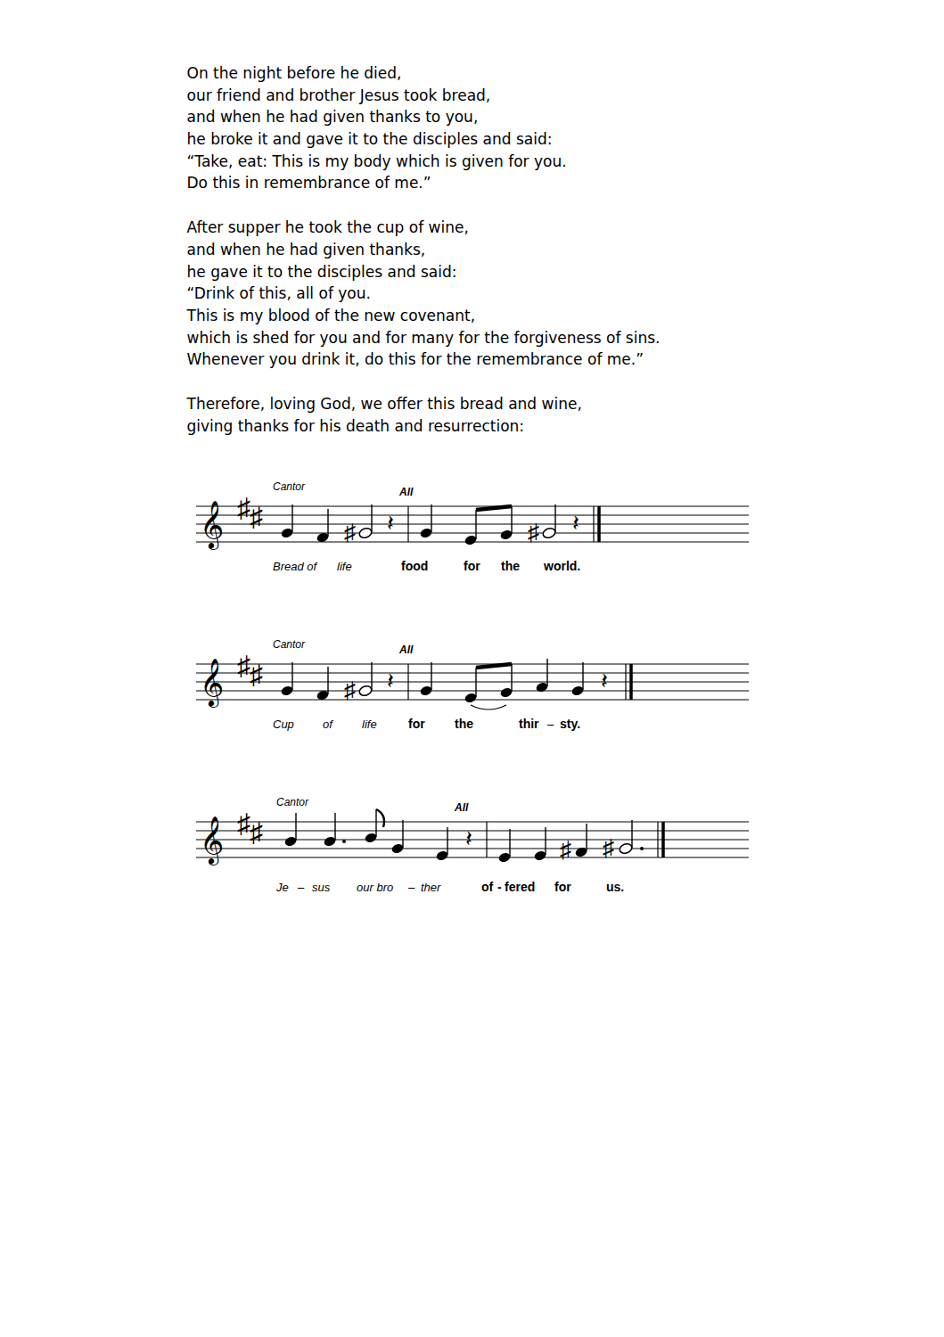On the night before he died,
our friend and brother Jesus took bread,
and when he had given thanks to you,
he broke it and gave it to the disciples and said:
“Take, eat: This is my body which is given for you.
Do this in remembrance of me.”
After supper he took the cup of wine,
and when he had given thanks,
he gave it to the disciples and said:
“Drink of this, all of you.
This is my blood of the new covenant,
which is shed for you and for many for the forgiveness of sins.
Whenever you drink it, do this for the remembrance of me.”
Therefore, loving God, we offer this bread and wine,
giving thanks for his death and resurrection:
𝄞 ♯ ♯ Cantor All ♯ 𝄽 ♯ 𝄽 Bread of life food for the world.
𝄞 ♯ ♯ Cantor All ♯ 𝄽 𝄽 Cup of life for the thir – sty.
𝄞 ♯ ♯ Cantor All 𝄽 ♯ ♯ Je – sus our bro – ther of - fered for us.